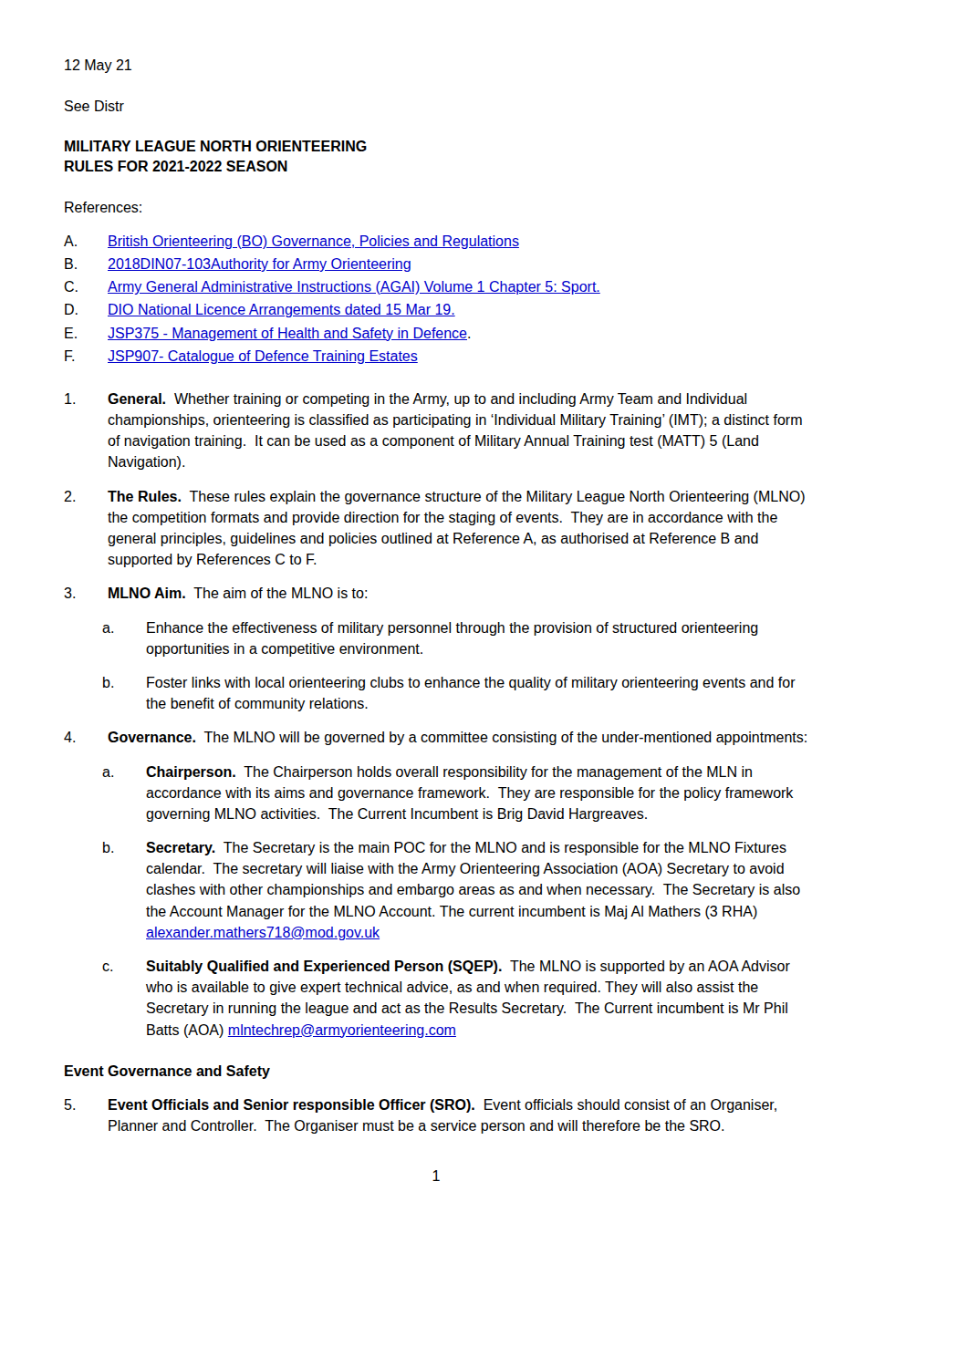12 May 21
See Distr
MILITARY LEAGUE NORTH ORIENTEERING
RULES FOR 2021-2022 SEASON
References:
| A. | British Orienteering (BO) Governance, Policies and Regulations |
| B. | 2018DIN07-103Authority for Army Orienteering |
| C. | Army General Administrative Instructions (AGAI) Volume 1 Chapter 5: Sport. |
| D. | DIO National Licence Arrangements dated 15 Mar 19. |
| E. | JSP375 - Management of Health and Safety in Defence . |
| F. | JSP907- Catalogue of Defence Training Estates |
| 1. | General. Whether training or competing in the Army, up to and including Army Team and Individual championships, orienteering is classified as participating in ‘Individual Military Training’ (IMT); a distinct form of navigation training. It can be used as a component of Military Annual Training test (MATT) 5 (Land Navigation). |
| 2. | The Rules. These rules explain the governance structure of the Military League North Orienteering (MLNO) the competition formats and provide direction for the staging of events. They are in accordance with the general principles, guidelines and policies outlined at Reference A, as authorised at Reference B and supported by References C to F. |
| 3. | MLNO Aim. The aim of the MLNO is to: |
| a. | Enhance the effectiveness of military personnel through the provision of structured orienteering opportunities in a competitive environment. |
| b. | Foster links with local orienteering clubs to enhance the quality of military orienteering events and for the benefit of community relations. |
| 4. | Governance. The MLNO will be governed by a committee consisting of the under-mentioned appointments: |
| a. | Chairperson. The Chairperson holds overall responsibility for the management of the MLN in accordance with its aims and governance framework. They are responsible for the policy framework governing MLNO activities. The Current Incumbent is Brig David Hargreaves. |
| b. | Secretary. The Secretary is the main POC for the MLNO and is responsible for the MLNO Fixtures calendar. The secretary will liaise with the Army Orienteering Association (AOA) Secretary to avoid clashes with other championships and embargo areas as and when necessary. The Secretary is also the Account Manager for the MLNO Account. The current incumbent is Maj Al Mathers (3 RHA) alexander.mathers718@mod.gov.uk |
| c. | Suitably Qualified and Experienced Person (SQEP). The MLNO is supported by an AOA Advisor who is available to give expert technical advice, as and when required. They will also assist the Secretary in running the league and act as the Results Secretary. The Current incumbent is Mr Phil Batts (AOA) mlntechrep@armyorienteering.com |
Event Governance and Safety
| 5. | Event Officials and Senior responsible Officer (SRO). Event officials should consist of an Organiser, Planner and Controller. The Organiser must be a service person and will therefore be the SRO. |
1